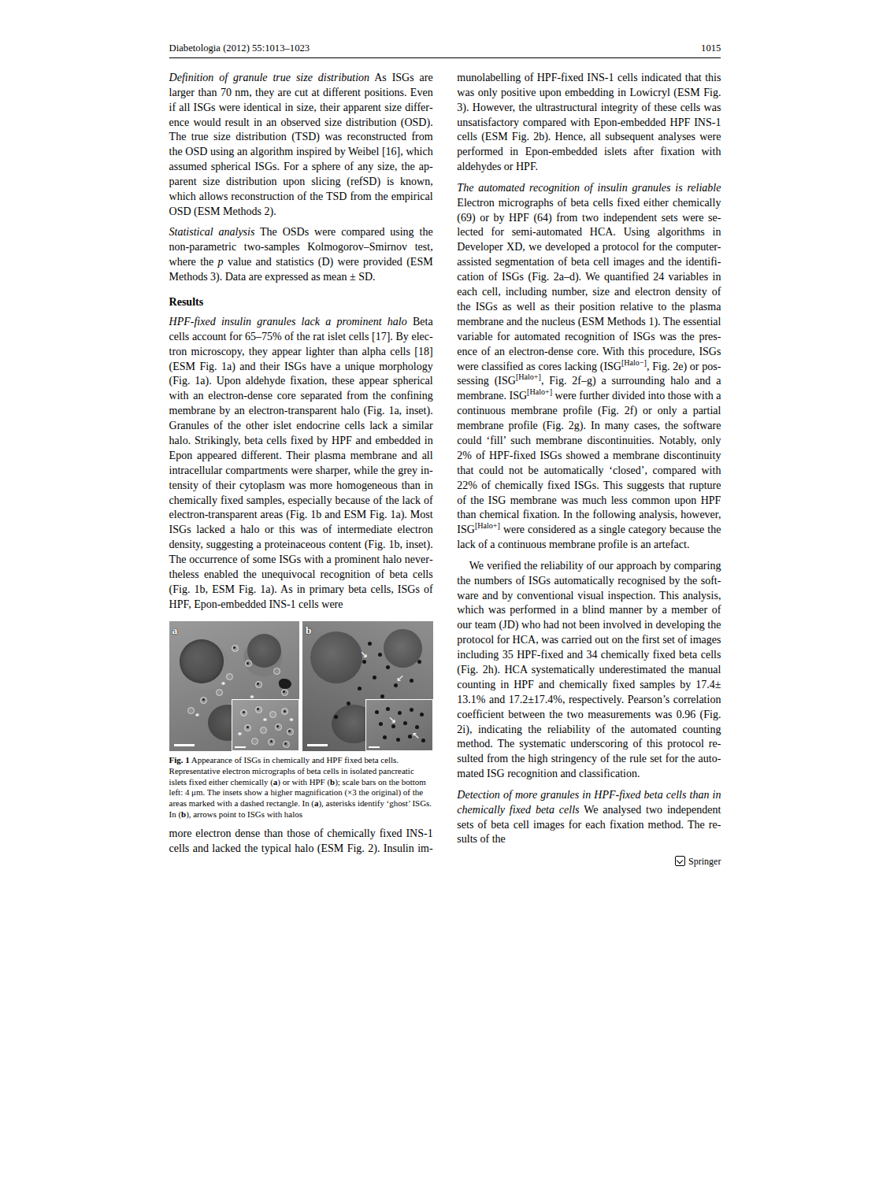Diabetologia (2012) 55:1013–1023 1015
Definition of granule true size distribution As ISGs are larger than 70 nm, they are cut at different positions. Even if all ISGs were identical in size, their apparent size difference would result in an observed size distribution (OSD). The true size distribution (TSD) was reconstructed from the OSD using an algorithm inspired by Weibel [16], which assumed spherical ISGs. For a sphere of any size, the apparent size distribution upon slicing (refSD) is known, which allows reconstruction of the TSD from the empirical OSD (ESM Methods 2).
Statistical analysis The OSDs were compared using the non-parametric two-samples Kolmogorov–Smirnov test, where the p value and statistics (D) were provided (ESM Methods 3). Data are expressed as mean ± SD.
Results
HPF-fixed insulin granules lack a prominent halo Beta cells account for 65–75% of the rat islet cells [17]. By electron microscopy, they appear lighter than alpha cells [18] (ESM Fig. 1a) and their ISGs have a unique morphology (Fig. 1a). Upon aldehyde fixation, these appear spherical with an electron-dense core separated from the confining membrane by an electron-transparent halo (Fig. 1a, inset). Granules of the other islet endocrine cells lack a similar halo. Strikingly, beta cells fixed by HPF and embedded in Epon appeared different. Their plasma membrane and all intracellular compartments were sharper, while the grey intensity of their cytoplasm was more homogeneous than in chemically fixed samples, especially because of the lack of electron-transparent areas (Fig. 1b and ESM Fig. 1a). Most ISGs lacked a halo or this was of intermediate electron density, suggesting a proteinaceous content (Fig. 1b, inset). The occurrence of some ISGs with a prominent halo nevertheless enabled the unequivocal recognition of beta cells (Fig. 1b, ESM Fig. 1a). As in primary beta cells, ISGs of HPF, Epon-embedded INS-1 cells were
a
* * *
* * *
b
↘ ↙
↘ ↖
Fig. 1 Appearance of ISGs in chemically and HPF fixed beta cells. Representative electron micrographs of beta cells in isolated pancreatic islets fixed either chemically (a) or with HPF (b); scale bars on the bottom left: 4 μm. The insets show a higher magnification (×3 the original) of the areas marked with a dashed rectangle. In (a), asterisks identify ‘ghost’ ISGs. In (b), arrows point to ISGs with halos
more electron dense than those of chemically fixed INS-1 cells and lacked the typical halo (ESM Fig. 2). Insulin immunolabelling of HPF-fixed INS-1 cells indicated that this was only positive upon embedding in Lowicryl (ESM Fig. 3). However, the ultrastructural integrity of these cells was unsatisfactory compared with Epon-embedded HPF INS-1 cells (ESM Fig. 2b). Hence, all subsequent analyses were performed in Epon-embedded islets after fixation with aldehydes or HPF.
The automated recognition of insulin granules is reliable Electron micrographs of beta cells fixed either chemically (69) or by HPF (64) from two independent sets were selected for semi-automated HCA. Using algorithms in Developer XD, we developed a protocol for the computer-assisted segmentation of beta cell images and the identification of ISGs (Fig. 2a–d). We quantified 24 variables in each cell, including number, size and electron density of the ISGs as well as their position relative to the plasma membrane and the nucleus (ESM Methods 1). The essential variable for automated recognition of ISGs was the presence of an electron-dense core. With this procedure, ISGs were classified as cores lacking (ISG[Halo−], Fig. 2e) or possessing (ISG[Halo+], Fig. 2f–g) a surrounding halo and a membrane. ISG[Halo+] were further divided into those with a continuous membrane profile (Fig. 2f) or only a partial membrane profile (Fig. 2g). In many cases, the software could ‘fill’ such membrane discontinuities. Notably, only 2% of HPF-fixed ISGs showed a membrane discontinuity that could not be automatically ‘closed’, compared with 22% of chemically fixed ISGs. This suggests that rupture of the ISG membrane was much less common upon HPF than chemical fixation. In the following analysis, however, ISG[Halo+] were considered as a single category because the lack of a continuous membrane profile is an artefact.
We verified the reliability of our approach by comparing the numbers of ISGs automatically recognised by the software and by conventional visual inspection. This analysis, which was performed in a blind manner by a member of our team (JD) who had not been involved in developing the protocol for HCA, was carried out on the first set of images including 35 HPF-fixed and 34 chemically fixed beta cells (Fig. 2h). HCA systematically underestimated the manual counting in HPF and chemically fixed samples by 17.4± 13.1% and 17.2±17.4%, respectively. Pearson’s correlation coefficient between the two measurements was 0.96 (Fig. 2i), indicating the reliability of the automated counting method. The systematic underscoring of this protocol resulted from the high stringency of the rule set for the automated ISG recognition and classification.
Detection of more granules in HPF-fixed beta cells than in chemically fixed beta cells We analysed two independent sets of beta cell images for each fixation method. The results of the
Springer